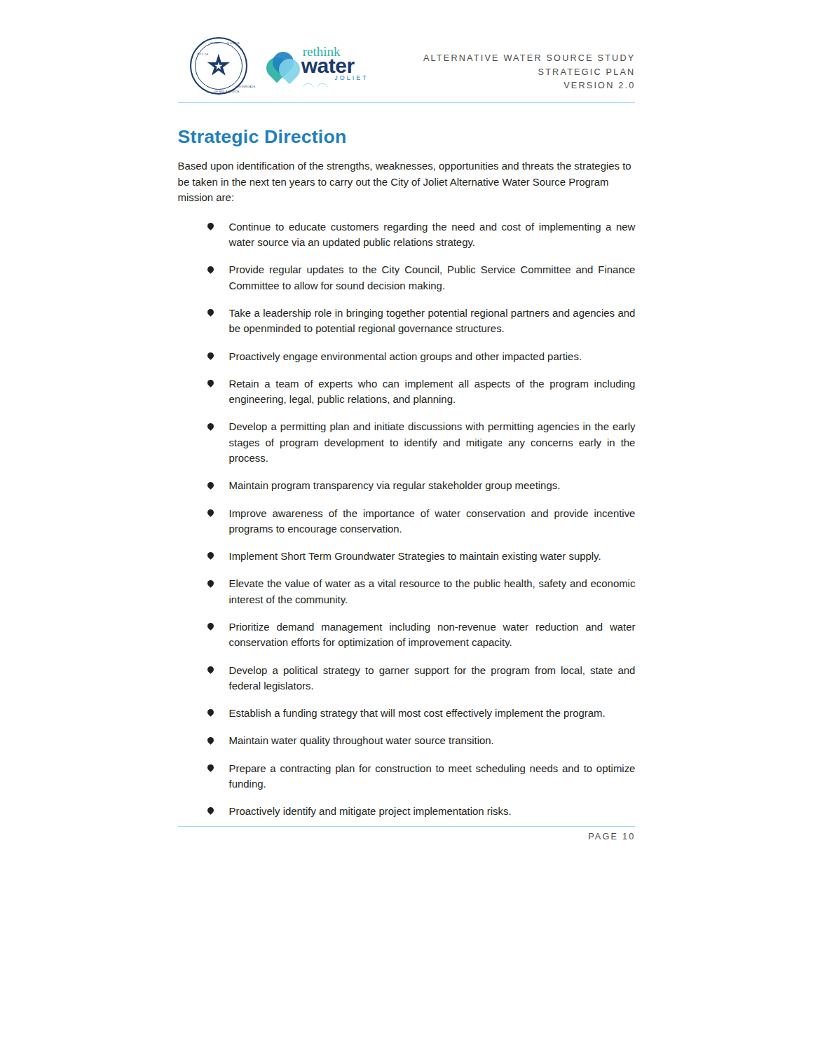CITY OF JOLIET ILLINOIS CROSSROADS OF MID-AMERICA
rethink
water
JOLIET
ALTERNATIVE WATER SOURCE STUDY
STRATEGIC PLAN
VERSION 2.0
Strategic Direction
Based upon identification of the strengths, weaknesses, opportunities and threats the strategies to be taken in the next ten years to carry out the City of Joliet Alternative Water Source Program mission are:
Continue to educate customers regarding the need and cost of implementing a new water source via an updated public relations strategy.
Provide regular updates to the City Council, Public Service Committee and Finance Committee to allow for sound decision making.
Take a leadership role in bringing together potential regional partners and agencies and be openminded to potential regional governance structures.
Proactively engage environmental action groups and other impacted parties.
Retain a team of experts who can implement all aspects of the program including engineering, legal, public relations, and planning.
Develop a permitting plan and initiate discussions with permitting agencies in the early stages of program development to identify and mitigate any concerns early in the process.
Maintain program transparency via regular stakeholder group meetings.
Improve awareness of the importance of water conservation and provide incentive programs to encourage conservation.
Implement Short Term Groundwater Strategies to maintain existing water supply.
Elevate the value of water as a vital resource to the public health, safety and economic interest of the community.
Prioritize demand management including non-revenue water reduction and water conservation efforts for optimization of improvement capacity.
Develop a political strategy to garner support for the program from local, state and federal legislators.
Establish a funding strategy that will most cost effectively implement the program.
Maintain water quality throughout water source transition.
Prepare a contracting plan for construction to meet scheduling needs and to optimize funding.
Proactively identify and mitigate project implementation risks.
PAGE 10